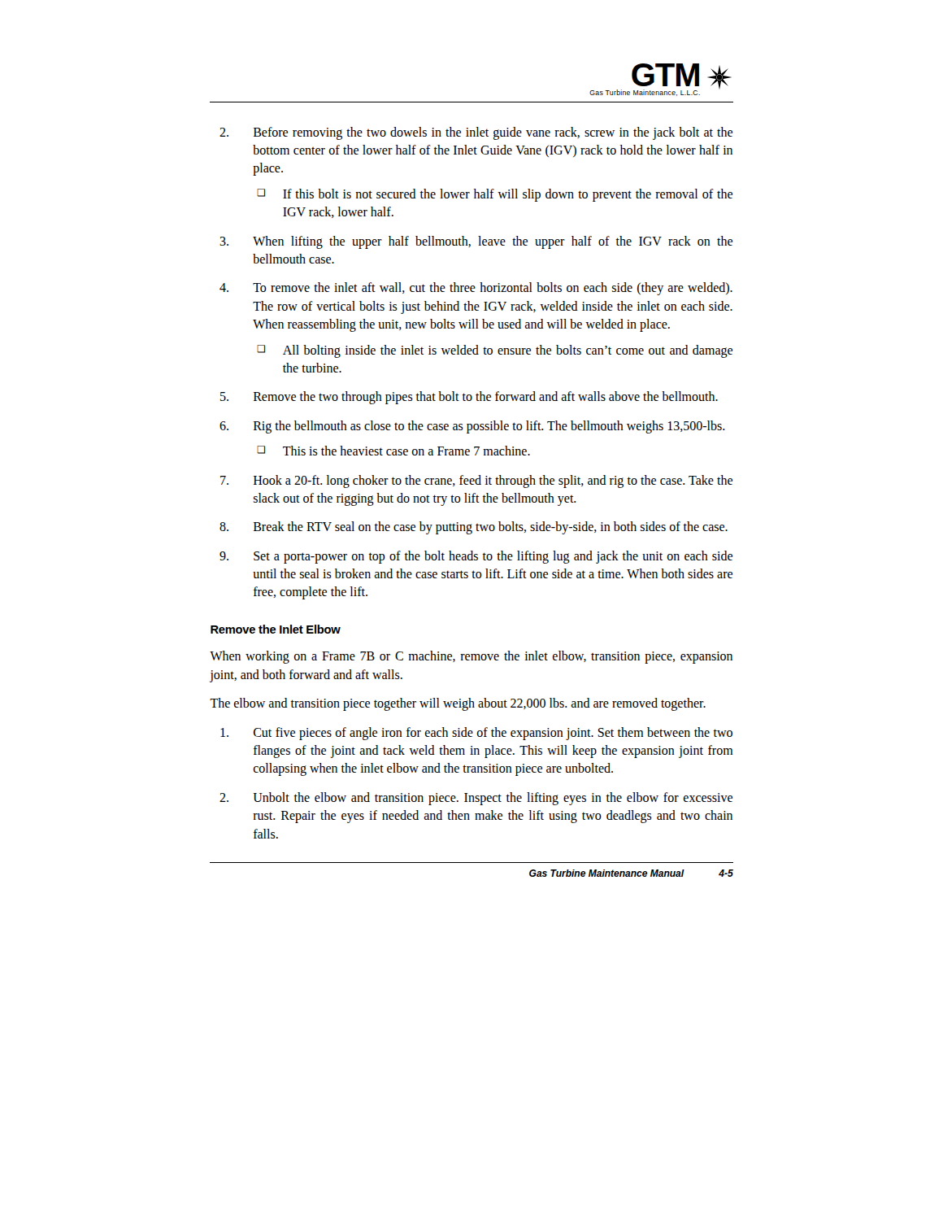GTM Gas Turbine Maintenance, L.L.C.
2. Before removing the two dowels in the inlet guide vane rack, screw in the jack bolt at the bottom center of the lower half of the Inlet Guide Vane (IGV) rack to hold the lower half in place.
If this bolt is not secured the lower half will slip down to prevent the removal of the IGV rack, lower half.
3. When lifting the upper half bellmouth, leave the upper half of the IGV rack on the bellmouth case.
4. To remove the inlet aft wall, cut the three horizontal bolts on each side (they are welded). The row of vertical bolts is just behind the IGV rack, welded inside the inlet on each side. When reassembling the unit, new bolts will be used and will be welded in place.
All bolting inside the inlet is welded to ensure the bolts can’t come out and damage the turbine.
5. Remove the two through pipes that bolt to the forward and aft walls above the bellmouth.
6. Rig the bellmouth as close to the case as possible to lift. The bellmouth weighs 13,500-lbs.
This is the heaviest case on a Frame 7 machine.
7. Hook a 20-ft. long choker to the crane, feed it through the split, and rig to the case. Take the slack out of the rigging but do not try to lift the bellmouth yet.
8. Break the RTV seal on the case by putting two bolts, side-by-side, in both sides of the case.
9. Set a porta-power on top of the bolt heads to the lifting lug and jack the unit on each side until the seal is broken and the case starts to lift. Lift one side at a time. When both sides are free, complete the lift.
Remove the Inlet Elbow
When working on a Frame 7B or C machine, remove the inlet elbow, transition piece, expansion joint, and both forward and aft walls.
The elbow and transition piece together will weigh about 22,000 lbs. and are removed together.
1. Cut five pieces of angle iron for each side of the expansion joint. Set them between the two flanges of the joint and tack weld them in place. This will keep the expansion joint from collapsing when the inlet elbow and the transition piece are unbolted.
2. Unbolt the elbow and transition piece. Inspect the lifting eyes in the elbow for excessive rust. Repair the eyes if needed and then make the lift using two deadlegs and two chain falls.
Gas Turbine Maintenance Manual 4-5